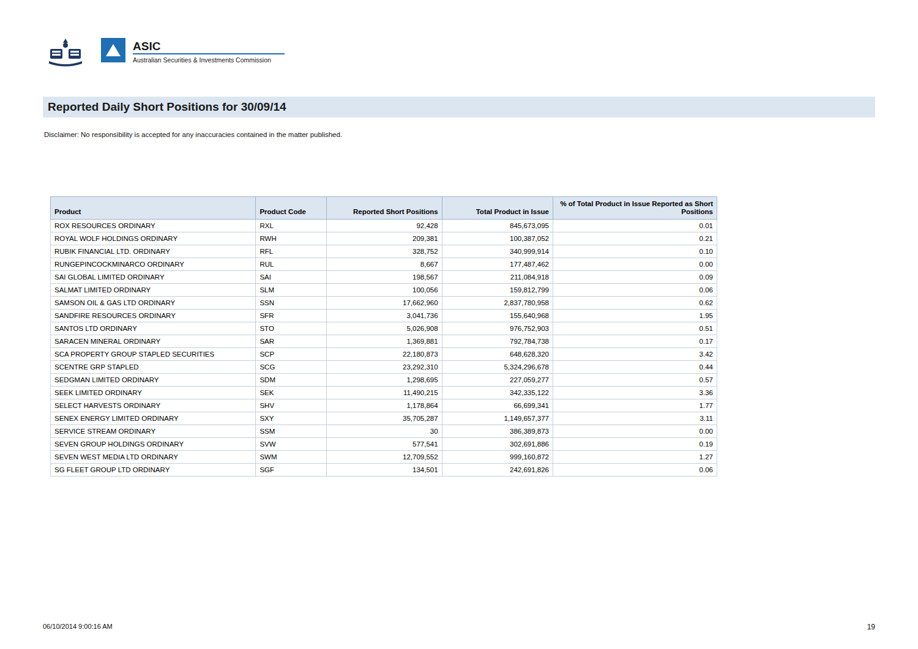ASIC Australian Securities & Investments Commission
Reported Daily Short Positions for 30/09/14
Disclaimer: No responsibility is accepted for any inaccuracies contained in the matter published.
| Product | Product Code | Reported Short Positions | Total Product in Issue | % of Total Product in Issue Reported as Short Positions |
| --- | --- | --- | --- | --- |
| ROX RESOURCES ORDINARY | RXL | 92,428 | 845,673,095 | 0.01 |
| ROYAL WOLF HOLDINGS ORDINARY | RWH | 209,381 | 100,387,052 | 0.21 |
| RUBIK FINANCIAL LTD. ORDINARY | RFL | 328,752 | 340,999,914 | 0.10 |
| RUNGEPINCOCKMINARCO ORDINARY | RUL | 8,667 | 177,487,462 | 0.00 |
| SAI GLOBAL LIMITED ORDINARY | SAI | 198,567 | 211,084,918 | 0.09 |
| SALMAT LIMITED ORDINARY | SLM | 100,056 | 159,812,799 | 0.06 |
| SAMSON OIL & GAS LTD ORDINARY | SSN | 17,662,960 | 2,837,780,958 | 0.62 |
| SANDFIRE RESOURCES ORDINARY | SFR | 3,041,736 | 155,640,968 | 1.95 |
| SANTOS LTD ORDINARY | STO | 5,026,908 | 976,752,903 | 0.51 |
| SARACEN MINERAL ORDINARY | SAR | 1,369,881 | 792,784,738 | 0.17 |
| SCA PROPERTY GROUP STAPLED SECURITIES | SCP | 22,180,873 | 648,628,320 | 3.42 |
| SCENTRE GRP STAPLED | SCG | 23,292,310 | 5,324,296,678 | 0.44 |
| SEDGMAN LIMITED ORDINARY | SDM | 1,298,695 | 227,059,277 | 0.57 |
| SEEK LIMITED ORDINARY | SEK | 11,490,215 | 342,335,122 | 3.36 |
| SELECT HARVESTS ORDINARY | SHV | 1,178,864 | 66,699,341 | 1.77 |
| SENEX ENERGY LIMITED ORDINARY | SXY | 35,705,287 | 1,149,657,377 | 3.11 |
| SERVICE STREAM ORDINARY | SSM | 30 | 386,389,873 | 0.00 |
| SEVEN GROUP HOLDINGS ORDINARY | SVW | 577,541 | 302,691,886 | 0.19 |
| SEVEN WEST MEDIA LTD ORDINARY | SWM | 12,709,552 | 999,160,872 | 1.27 |
| SG FLEET GROUP LTD ORDINARY | SGF | 134,501 | 242,691,826 | 0.06 |
06/10/2014 9:00:16 AM 19